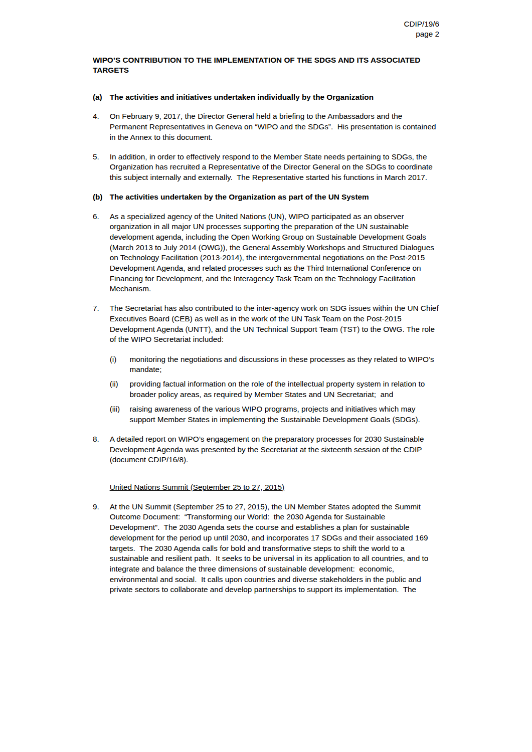CDIP/19/6
page 2
WIPO’s contribution to the implementation of the SDGs and its associated targets
(a) The activities and initiatives undertaken individually by the Organization
4. On February 9, 2017, the Director General held a briefing to the Ambassadors and the Permanent Representatives in Geneva on “WIPO and the SDGs”. His presentation is contained in the Annex to this document.
5. In addition, in order to effectively respond to the Member State needs pertaining to SDGs, the Organization has recruited a Representative of the Director General on the SDGs to coordinate this subject internally and externally. The Representative started his functions in March 2017.
(b) The activities undertaken by the Organization as part of the UN System
6. As a specialized agency of the United Nations (UN), WIPO participated as an observer organization in all major UN processes supporting the preparation of the UN sustainable development agenda, including the Open Working Group on Sustainable Development Goals (March 2013 to July 2014 (OWG)), the General Assembly Workshops and Structured Dialogues on Technology Facilitation (2013-2014), the intergovernmental negotiations on the Post-2015 Development Agenda, and related processes such as the Third International Conference on Financing for Development, and the Interagency Task Team on the Technology Facilitation Mechanism.
7. The Secretariat has also contributed to the inter-agency work on SDG issues within the UN Chief Executives Board (CEB) as well as in the work of the UN Task Team on the Post-2015 Development Agenda (UNTT), and the UN Technical Support Team (TST) to the OWG. The role of the WIPO Secretariat included:
(i) monitoring the negotiations and discussions in these processes as they related to WIPO’s mandate;
(ii) providing factual information on the role of the intellectual property system in relation to broader policy areas, as required by Member States and UN Secretariat; and
(iii) raising awareness of the various WIPO programs, projects and initiatives which may support Member States in implementing the Sustainable Development Goals (SDGs).
8. A detailed report on WIPO’s engagement on the preparatory processes for 2030 Sustainable Development Agenda was presented by the Secretariat at the sixteenth session of the CDIP (document CDIP/16/8).
United Nations Summit (September 25 to 27, 2015)
9. At the UN Summit (September 25 to 27, 2015), the UN Member States adopted the Summit Outcome Document: “Transforming our World: the 2030 Agenda for Sustainable Development”. The 2030 Agenda sets the course and establishes a plan for sustainable development for the period up until 2030, and incorporates 17 SDGs and their associated 169 targets. The 2030 Agenda calls for bold and transformative steps to shift the world to a sustainable and resilient path. It seeks to be universal in its application to all countries, and to integrate and balance the three dimensions of sustainable development: economic, environmental and social. It calls upon countries and diverse stakeholders in the public and private sectors to collaborate and develop partnerships to support its implementation. The